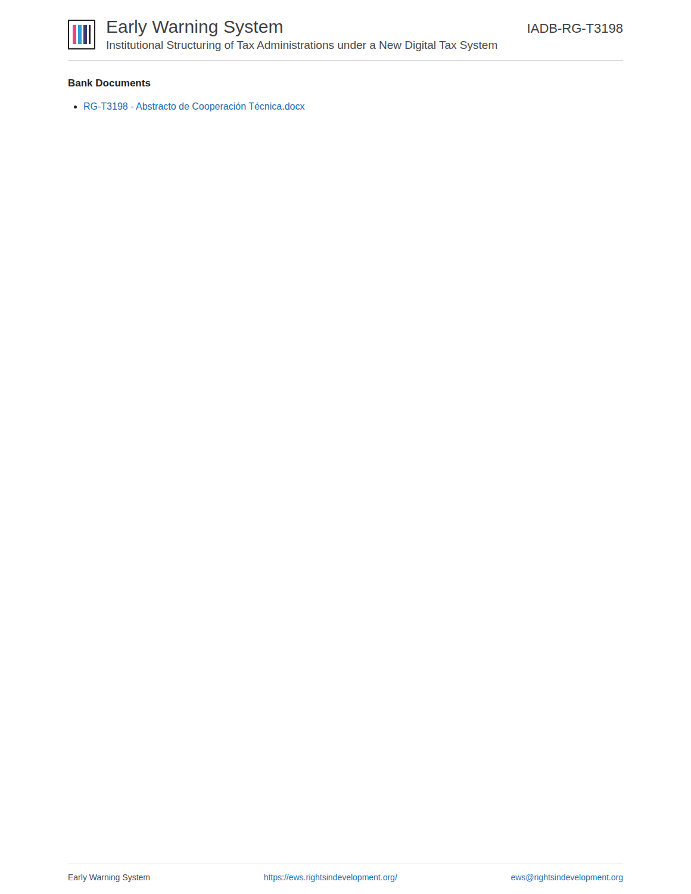Early Warning System
Institutional Structuring of Tax Administrations under a New Digital Tax System
IADB-RG-T3198
Bank Documents
RG-T3198 - Abstracto de Cooperación Técnica.docx
Early Warning System
https://ews.rightsindevelopment.org/
ews@rightsindevelopment.org